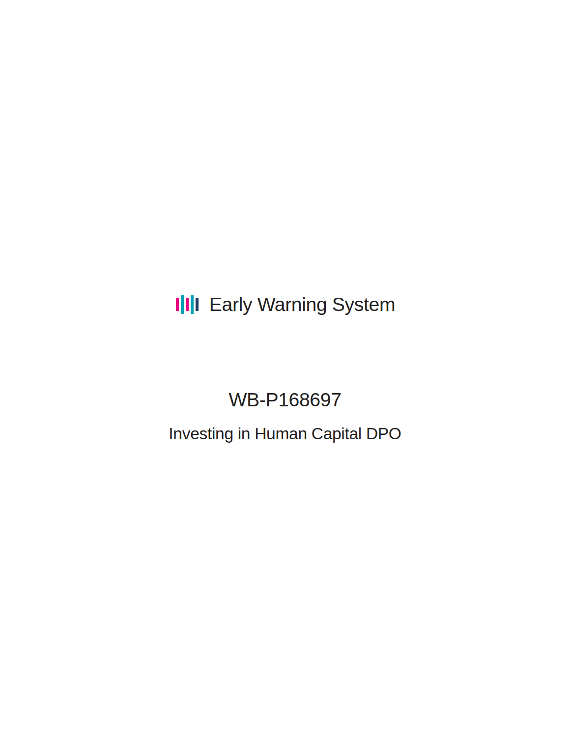Early Warning System
WB-P168697
Investing in Human Capital DPO